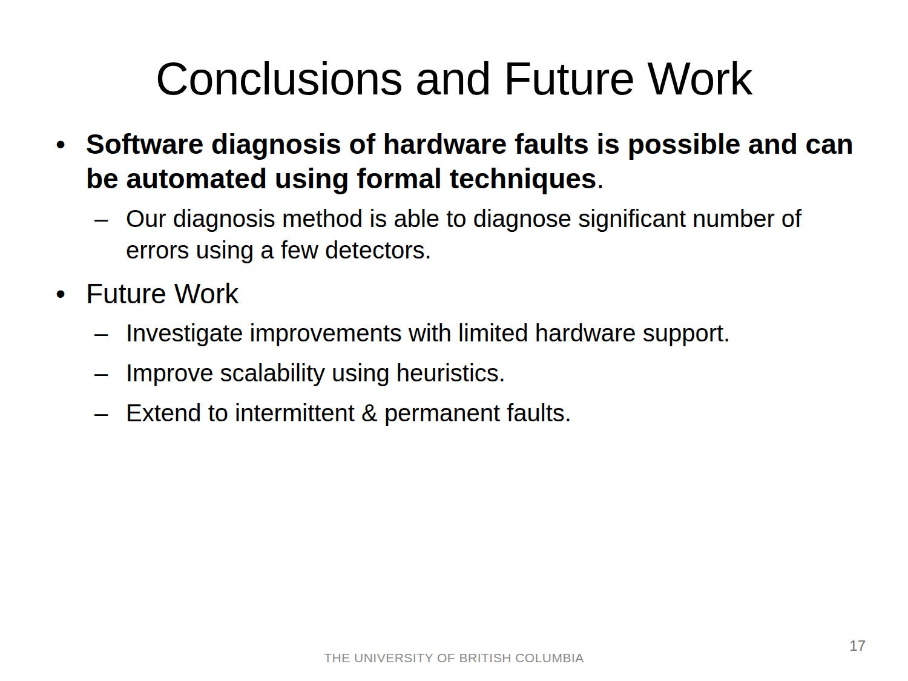Conclusions and Future Work
Software diagnosis of hardware faults is possible and can be automated using formal techniques.
Our diagnosis method is able to diagnose significant number of errors using a few detectors.
Future Work
Investigate improvements with limited hardware support.
Improve scalability using heuristics.
Extend to intermittent & permanent faults.
THE UNIVERSITY OF BRITISH COLUMBIA
17